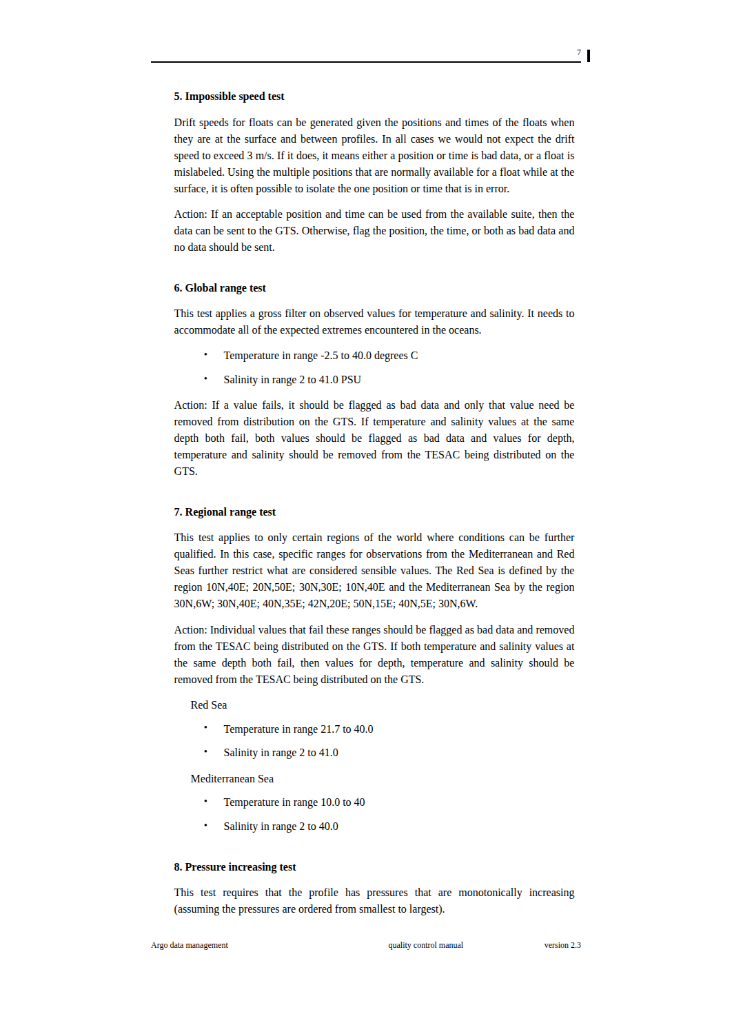7
5. Impossible speed test
Drift speeds for floats can be generated given the positions and times of the floats when they are at the surface and between profiles. In all cases we would not expect the drift speed to exceed 3 m/s. If it does, it means either a position or time is bad data, or a float is mislabeled. Using the multiple positions that are normally available for a float while at the surface, it is often possible to isolate the one position or time that is in error.
Action: If an acceptable position and time can be used from the available suite, then the data can be sent to the GTS. Otherwise, flag the position, the time, or both as bad data and no data should be sent.
6. Global range test
This test applies a gross filter on observed values for temperature and salinity. It needs to accommodate all of the expected extremes encountered in the oceans.
Temperature in range -2.5 to 40.0 degrees C
Salinity in range 2 to 41.0 PSU
Action: If a value fails, it should be flagged as bad data and only that value need be removed from distribution on the GTS. If temperature and salinity values at the same depth both fail, both values should be flagged as bad data and values for depth, temperature and salinity should be removed from the TESAC being distributed on the GTS.
7. Regional range test
This test applies to only certain regions of the world where conditions can be further qualified. In this case, specific ranges for observations from the Mediterranean and Red Seas further restrict what are considered sensible values. The Red Sea is defined by the region 10N,40E; 20N,50E; 30N,30E; 10N,40E and the Mediterranean Sea by the region 30N,6W; 30N,40E; 40N,35E; 42N,20E; 50N,15E; 40N,5E; 30N,6W.
Action: Individual values that fail these ranges should be flagged as bad data and removed from the TESAC being distributed on the GTS. If both temperature and salinity values at the same depth both fail, then values for depth, temperature and salinity should be removed from the TESAC being distributed on the GTS.
Red Sea
Temperature in range 21.7 to 40.0
Salinity in range 2 to 41.0
Mediterranean Sea
Temperature in range 10.0 to 40
Salinity in range 2 to 40.0
8. Pressure increasing test
This test requires that the profile has pressures that are monotonically increasing (assuming the pressures are ordered from smallest to largest).
Argo data management quality control manual version 2.3